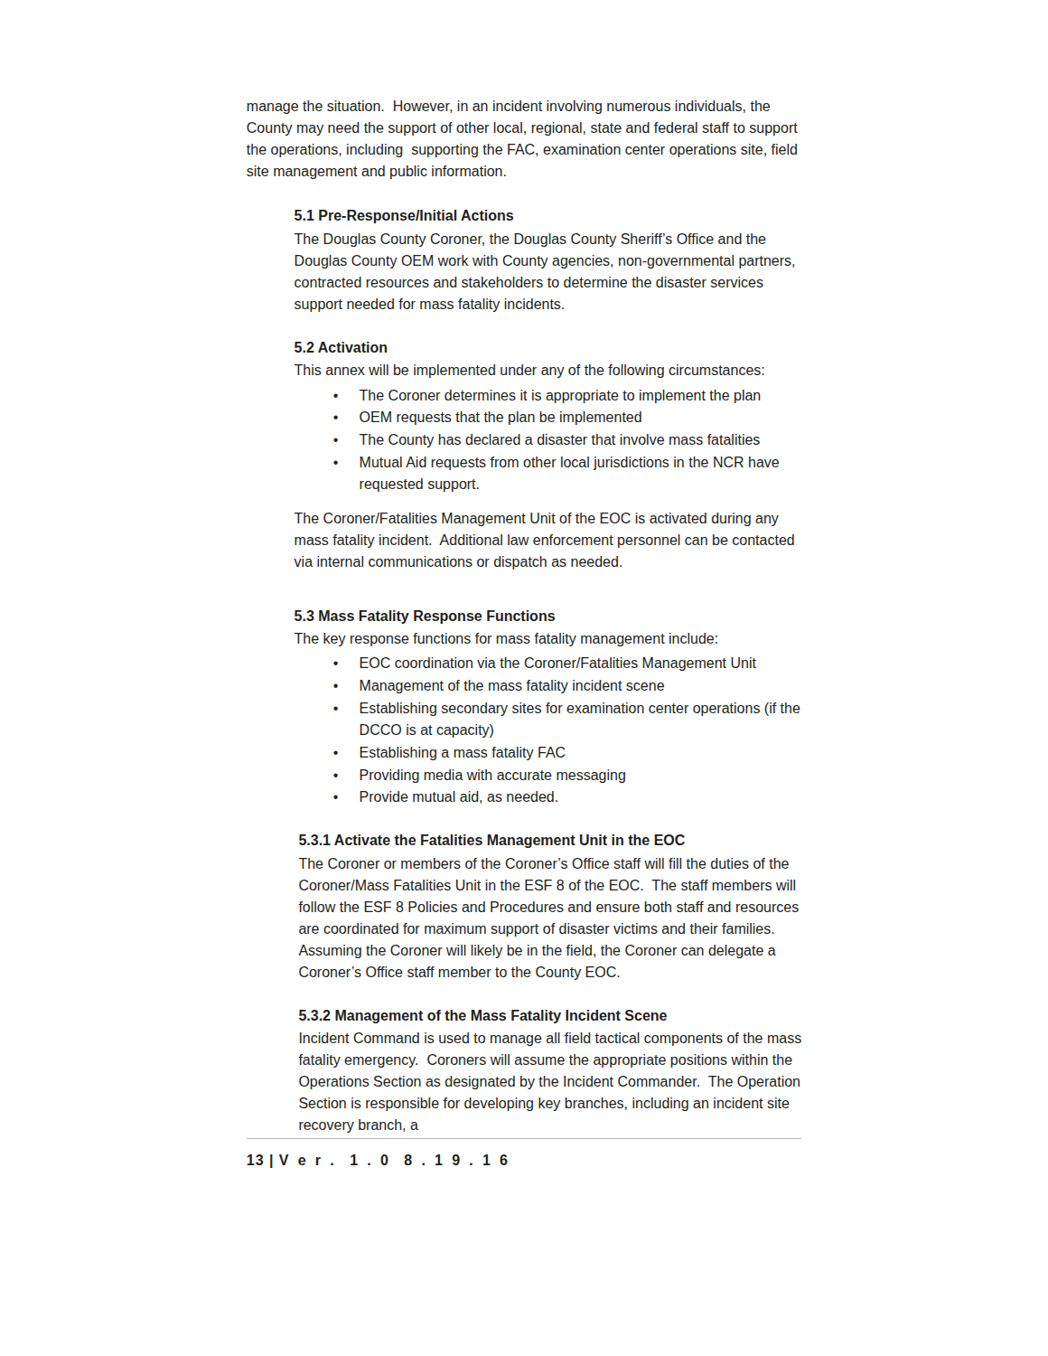manage the situation. However, in an incident involving numerous individuals, the County may need the support of other local, regional, state and federal staff to support the operations, including supporting the FAC, examination center operations site, field site management and public information.
5.1 Pre-Response/Initial Actions
The Douglas County Coroner, the Douglas County Sheriff’s Office and the Douglas County OEM work with County agencies, non-governmental partners, contracted resources and stakeholders to determine the disaster services support needed for mass fatality incidents.
5.2 Activation
This annex will be implemented under any of the following circumstances:
The Coroner determines it is appropriate to implement the plan
OEM requests that the plan be implemented
The County has declared a disaster that involve mass fatalities
Mutual Aid requests from other local jurisdictions in the NCR have requested support.
The Coroner/Fatalities Management Unit of the EOC is activated during any mass fatality incident. Additional law enforcement personnel can be contacted via internal communications or dispatch as needed.
5.3 Mass Fatality Response Functions
The key response functions for mass fatality management include:
EOC coordination via the Coroner/Fatalities Management Unit
Management of the mass fatality incident scene
Establishing secondary sites for examination center operations (if the DCCO is at capacity)
Establishing a mass fatality FAC
Providing media with accurate messaging
Provide mutual aid, as needed.
5.3.1 Activate the Fatalities Management Unit in the EOC
The Coroner or members of the Coroner’s Office staff will fill the duties of the Coroner/Mass Fatalities Unit in the ESF 8 of the EOC. The staff members will follow the ESF 8 Policies and Procedures and ensure both staff and resources are coordinated for maximum support of disaster victims and their families. Assuming the Coroner will likely be in the field, the Coroner can delegate a Coroner’s Office staff member to the County EOC.
5.3.2 Management of the Mass Fatality Incident Scene
Incident Command is used to manage all field tactical components of the mass fatality emergency. Coroners will assume the appropriate positions within the Operations Section as designated by the Incident Commander. The Operation Section is responsible for developing key branches, including an incident site recovery branch, a
13 | V e r . 1 . 0 8 . 1 9 . 1 6